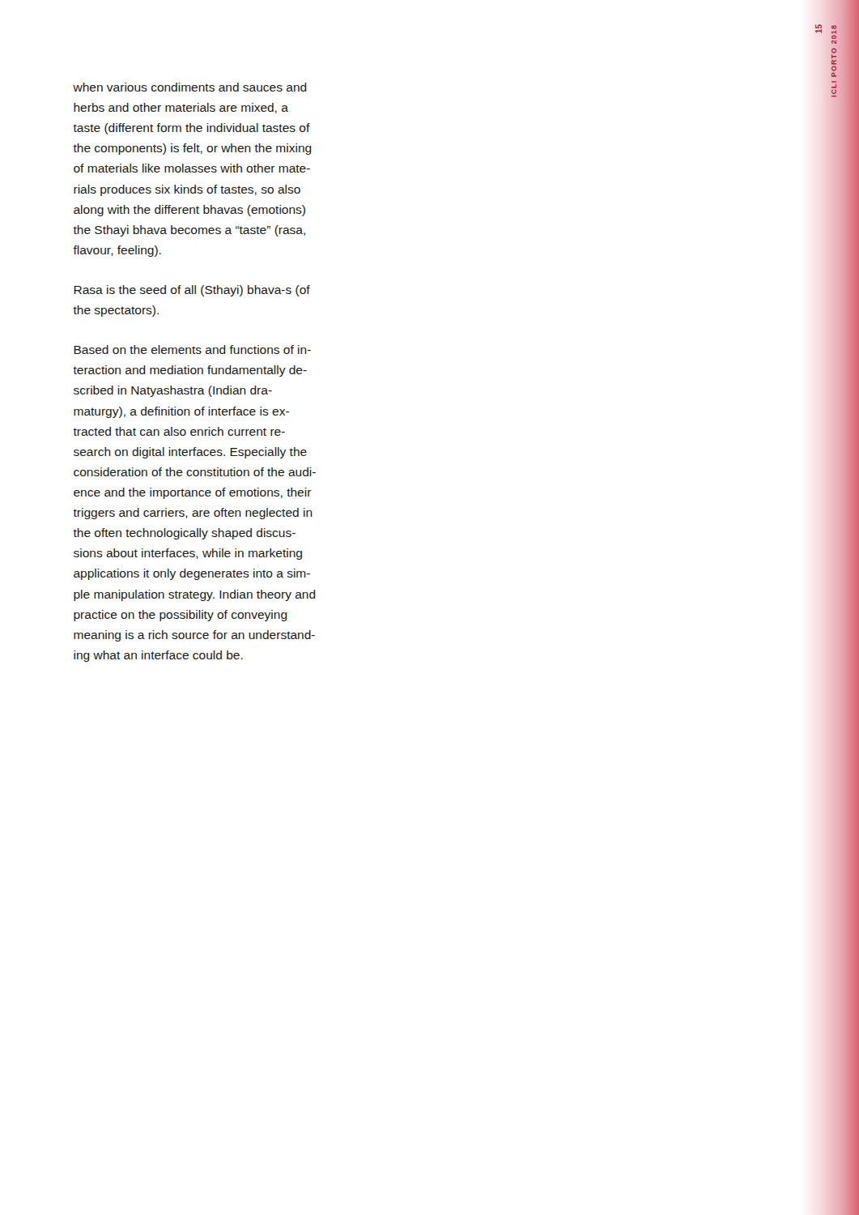15
ICLI PORTO 2018
when various condiments and sauces and herbs and other materials are mixed, a taste (different form the individual tastes of the components) is felt, or when the mixing of materials like molasses with other materials produces six kinds of tastes, so also along with the different bhavas (emotions) the Sthayi bhava becomes a “taste” (rasa, flavour, feeling).
Rasa is the seed of all (Sthayi) bhava-s (of the spectators).
Based on the elements and functions of interaction and mediation fundamentally described in Natyashastra (Indian dramaturgy), a definition of interface is extracted that can also enrich current research on digital interfaces. Especially the consideration of the constitution of the audience and the importance of emotions, their triggers and carriers, are often neglected in the often technologically shaped discussions about interfaces, while in marketing applications it only degenerates into a simple manipulation strategy. Indian theory and practice on the possibility of conveying meaning is a rich source for an understanding what an interface could be.